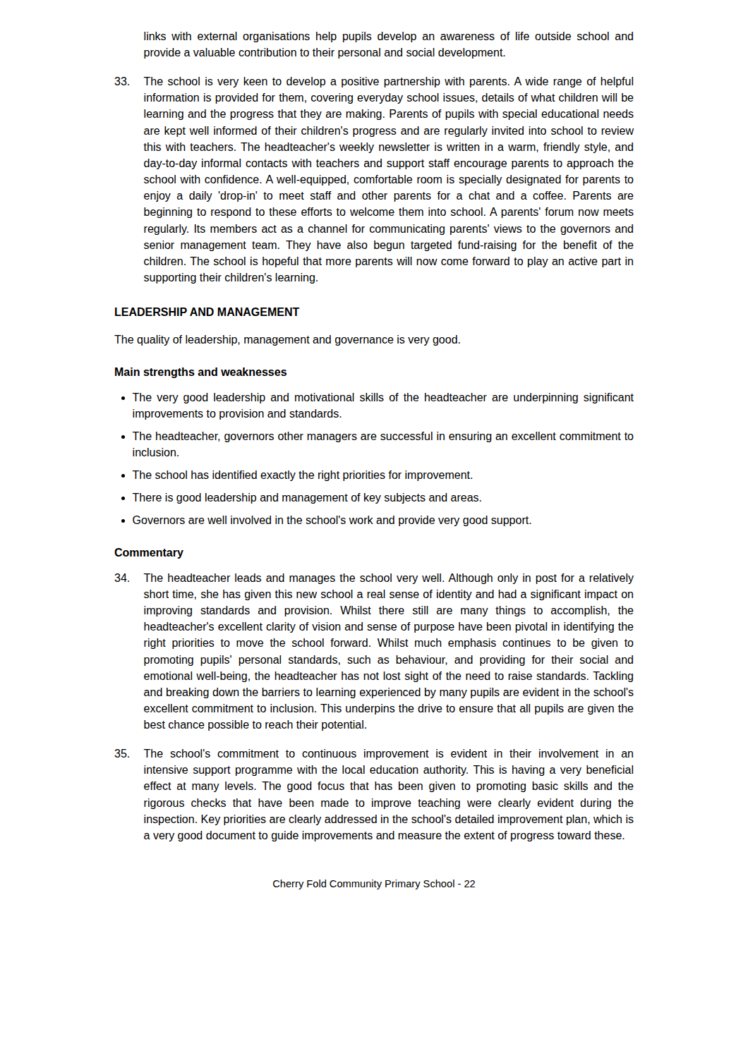links with external organisations help pupils develop an awareness of life outside school and provide a valuable contribution to their personal and social development.
33. The school is very keen to develop a positive partnership with parents. A wide range of helpful information is provided for them, covering everyday school issues, details of what children will be learning and the progress that they are making. Parents of pupils with special educational needs are kept well informed of their children's progress and are regularly invited into school to review this with teachers. The headteacher's weekly newsletter is written in a warm, friendly style, and day-to-day informal contacts with teachers and support staff encourage parents to approach the school with confidence. A well-equipped, comfortable room is specially designated for parents to enjoy a daily 'drop-in' to meet staff and other parents for a chat and a coffee. Parents are beginning to respond to these efforts to welcome them into school. A parents' forum now meets regularly. Its members act as a channel for communicating parents' views to the governors and senior management team. They have also begun targeted fund-raising for the benefit of the children. The school is hopeful that more parents will now come forward to play an active part in supporting their children's learning.
Leadership and Management
The quality of leadership, management and governance is very good.
Main strengths and weaknesses
The very good leadership and motivational skills of the headteacher are underpinning significant improvements to provision and standards.
The headteacher, governors other managers are successful in ensuring an excellent commitment to inclusion.
The school has identified exactly the right priorities for improvement.
There is good leadership and management of key subjects and areas.
Governors are well involved in the school's work and provide very good support.
Commentary
34. The headteacher leads and manages the school very well. Although only in post for a relatively short time, she has given this new school a real sense of identity and had a significant impact on improving standards and provision. Whilst there still are many things to accomplish, the headteacher's excellent clarity of vision and sense of purpose have been pivotal in identifying the right priorities to move the school forward. Whilst much emphasis continues to be given to promoting pupils' personal standards, such as behaviour, and providing for their social and emotional well-being, the headteacher has not lost sight of the need to raise standards. Tackling and breaking down the barriers to learning experienced by many pupils are evident in the school's excellent commitment to inclusion. This underpins the drive to ensure that all pupils are given the best chance possible to reach their potential.
35. The school's commitment to continuous improvement is evident in their involvement in an intensive support programme with the local education authority. This is having a very beneficial effect at many levels. The good focus that has been given to promoting basic skills and the rigorous checks that have been made to improve teaching were clearly evident during the inspection. Key priorities are clearly addressed in the school's detailed improvement plan, which is a very good document to guide improvements and measure the extent of progress toward these.
Cherry Fold Community Primary School - 22